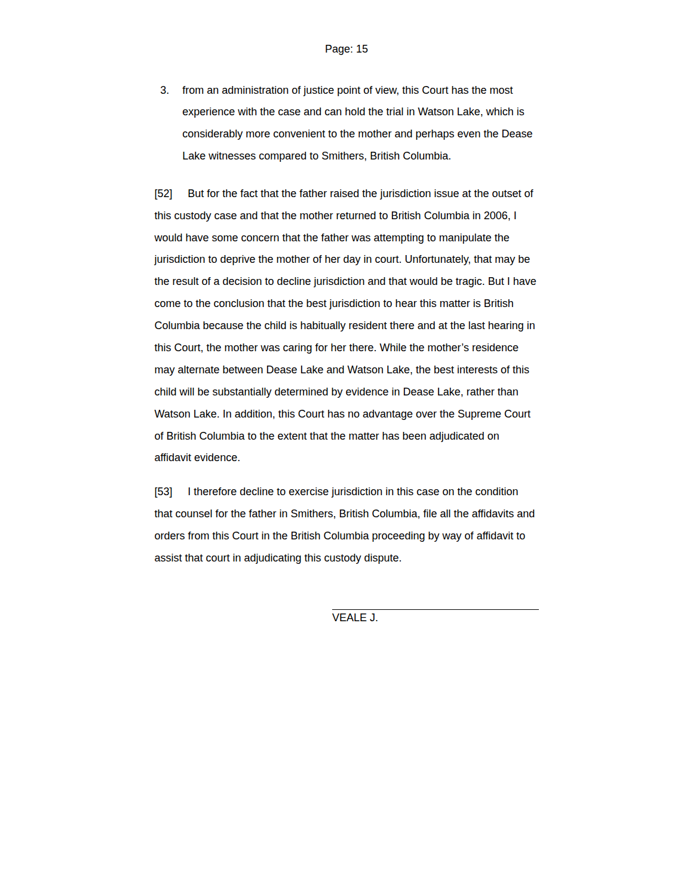Page: 15
3. from an administration of justice point of view, this Court has the most experience with the case and can hold the trial in Watson Lake, which is considerably more convenient to the mother and perhaps even the Dease Lake witnesses compared to Smithers, British Columbia.
[52] But for the fact that the father raised the jurisdiction issue at the outset of this custody case and that the mother returned to British Columbia in 2006, I would have some concern that the father was attempting to manipulate the jurisdiction to deprive the mother of her day in court. Unfortunately, that may be the result of a decision to decline jurisdiction and that would be tragic. But I have come to the conclusion that the best jurisdiction to hear this matter is British Columbia because the child is habitually resident there and at the last hearing in this Court, the mother was caring for her there. While the mother’s residence may alternate between Dease Lake and Watson Lake, the best interests of this child will be substantially determined by evidence in Dease Lake, rather than Watson Lake. In addition, this Court has no advantage over the Supreme Court of British Columbia to the extent that the matter has been adjudicated on affidavit evidence.
[53] I therefore decline to exercise jurisdiction in this case on the condition that counsel for the father in Smithers, British Columbia, file all the affidavits and orders from this Court in the British Columbia proceeding by way of affidavit to assist that court in adjudicating this custody dispute.
VEALE J.